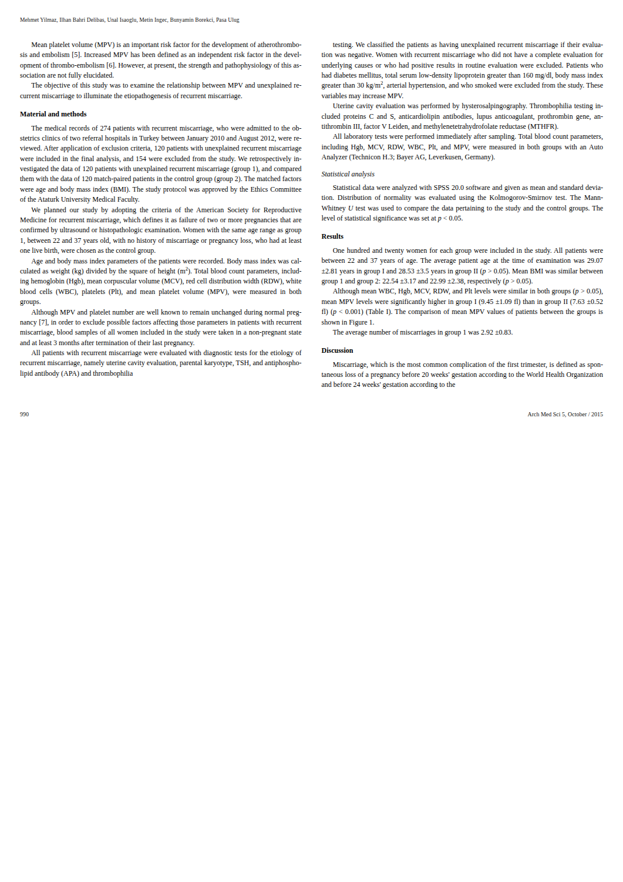Mehmet Yilmaz, Ilhan Bahri Delibas, Unal Isaoglu, Metin Ingec, Bunyamin Borekci, Pasa Ulug
Mean platelet volume (MPV) is an important risk factor for the development of atherothrombosis and embolism [5]. Increased MPV has been defined as an independent risk factor in the development of thrombo-embolism [6]. However, at present, the strength and pathophysiology of this association are not fully elucidated.
The objective of this study was to examine the relationship between MPV and unexplained recurrent miscarriage to illuminate the etiopathogenesis of recurrent miscarriage.
Material and methods
The medical records of 274 patients with recurrent miscarriage, who were admitted to the obstetrics clinics of two referral hospitals in Turkey between January 2010 and August 2012, were reviewed. After application of exclusion criteria, 120 patients with unexplained recurrent miscarriage were included in the final analysis, and 154 were excluded from the study. We retrospectively investigated the data of 120 patients with unexplained recurrent miscarriage (group 1), and compared them with the data of 120 match-paired patients in the control group (group 2). The matched factors were age and body mass index (BMI). The study protocol was approved by the Ethics Committee of the Ataturk University Medical Faculty.
We planned our study by adopting the criteria of the American Society for Reproductive Medicine for recurrent miscarriage, which defines it as failure of two or more pregnancies that are confirmed by ultrasound or histopathologic examination. Women with the same age range as group 1, between 22 and 37 years old, with no history of miscarriage or pregnancy loss, who had at least one live birth, were chosen as the control group.
Age and body mass index parameters of the patients were recorded. Body mass index was calculated as weight (kg) divided by the square of height (m2). Total blood count parameters, including hemoglobin (Hgb), mean corpuscular volume (MCV), red cell distribution width (RDW), white blood cells (WBC), platelets (Plt), and mean platelet volume (MPV), were measured in both groups.
Although MPV and platelet number are well known to remain unchanged during normal pregnancy [7], in order to exclude possible factors affecting those parameters in patients with recurrent miscarriage, blood samples of all women included in the study were taken in a non-pregnant state and at least 3 months after termination of their last pregnancy.
All patients with recurrent miscarriage were evaluated with diagnostic tests for the etiology of recurrent miscarriage, namely uterine cavity evaluation, parental karyotype, TSH, and antiphospholipid antibody (APA) and thrombophilia
testing. We classified the patients as having unexplained recurrent miscarriage if their evaluation was negative. Women with recurrent miscarriage who did not have a complete evaluation for underlying causes or who had positive results in routine evaluation were excluded. Patients who had diabetes mellitus, total serum low-density lipoprotein greater than 160 mg/dl, body mass index greater than 30 kg/m2, arterial hypertension, and who smoked were excluded from the study. These variables may increase MPV.
Uterine cavity evaluation was performed by hysterosalpingography. Thrombophilia testing included proteins C and S, anticardiolipin antibodies, lupus anticoagulant, prothrombin gene, antithrombin III, factor V Leiden, and methylenetetrahydrofolate reductase (MTHFR).
All laboratory tests were performed immediately after sampling. Total blood count parameters, including Hgb, MCV, RDW, WBC, Plt, and MPV, were measured in both groups with an Auto Analyzer (Technicon H.3; Bayer AG, Leverkusen, Germany).
Statistical analysis
Statistical data were analyzed with SPSS 20.0 software and given as mean and standard deviation. Distribution of normality was evaluated using the Kolmogorov-Smirnov test. The Mann-Whitney U test was used to compare the data pertaining to the study and the control groups. The level of statistical significance was set at p < 0.05.
Results
One hundred and twenty women for each group were included in the study. All patients were between 22 and 37 years of age. The average patient age at the time of examination was 29.07 ±2.81 years in group I and 28.53 ±3.5 years in group II (p > 0.05). Mean BMI was similar between group 1 and group 2: 22.54 ±3.17 and 22.99 ±2.38, respectively (p > 0.05).
Although mean WBC, Hgb, MCV, RDW, and Plt levels were similar in both groups (p > 0.05), mean MPV levels were significantly higher in group I (9.45 ±1.09 fl) than in group II (7.63 ±0.52 fl) (p < 0.001) (Table I). The comparison of mean MPV values of patients between the groups is shown in Figure 1.
The average number of miscarriages in group 1 was 2.92 ±0.83.
Discussion
Miscarriage, which is the most common complication of the first trimester, is defined as spontaneous loss of a pregnancy before 20 weeks' gestation according to the World Health Organization and before 24 weeks' gestation according to the
990
Arch Med Sci 5, October / 2015